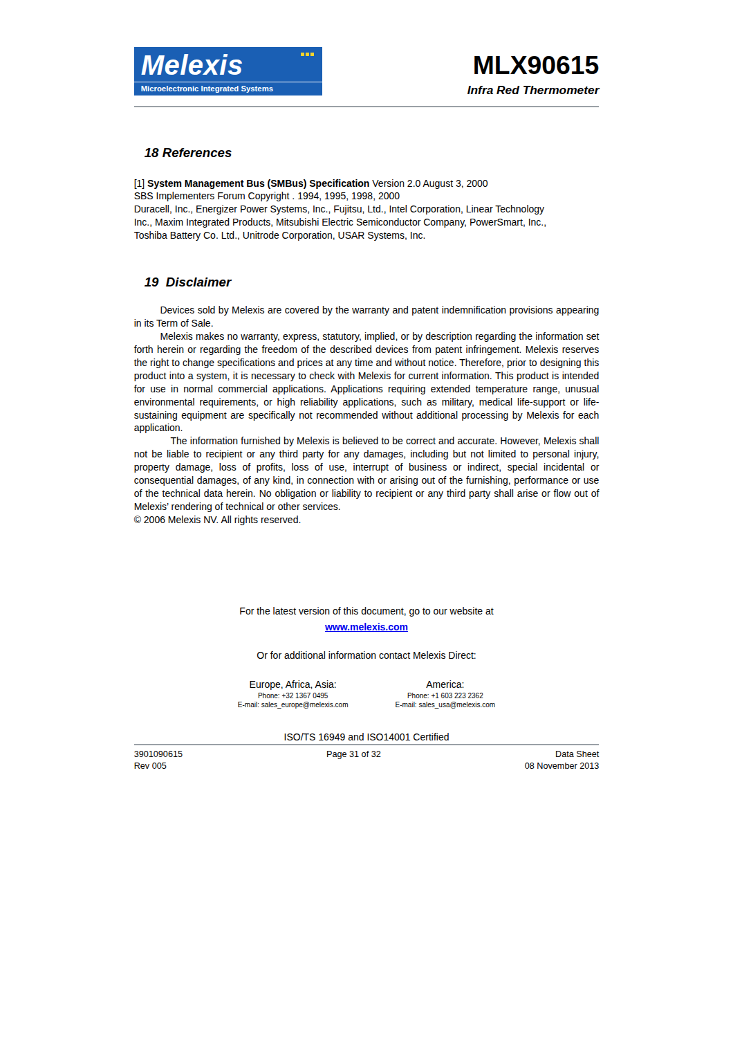Melexis
Microelectronic Integrated Systems
MLX90615
Infra Red Thermometer
18 References
[1] System Management Bus (SMBus) Specification Version 2.0 August 3, 2000
SBS Implementers Forum Copyright . 1994, 1995, 1998, 2000
Duracell, Inc., Energizer Power Systems, Inc., Fujitsu, Ltd., Intel Corporation, Linear Technology
Inc., Maxim Integrated Products, Mitsubishi Electric Semiconductor Company, PowerSmart, Inc.,
Toshiba Battery Co. Ltd., Unitrode Corporation, USAR Systems, Inc.
19 Disclaimer
Devices sold by Melexis are covered by the warranty and patent indemnification provisions appearing in its Term of Sale.
Melexis makes no warranty, express, statutory, implied, or by description regarding the information set forth herein or regarding the freedom of the described devices from patent infringement. Melexis reserves the right to change specifications and prices at any time and without notice. Therefore, prior to designing this product into a system, it is necessary to check with Melexis for current information. This product is intended for use in normal commercial applications. Applications requiring extended temperature range, unusual environmental requirements, or high reliability applications, such as military, medical life-support or life-sustaining equipment are specifically not recommended without additional processing by Melexis for each application.
The information furnished by Melexis is believed to be correct and accurate. However, Melexis shall not be liable to recipient or any third party for any damages, including but not limited to personal injury, property damage, loss of profits, loss of use, interrupt of business or indirect, special incidental or consequential damages, of any kind, in connection with or arising out of the furnishing, performance or use of the technical data herein. No obligation or liability to recipient or any third party shall arise or flow out of Melexis’ rendering of technical or other services.
© 2006 Melexis NV. All rights reserved.
For the latest version of this document, go to our website at
www.melexis.com
Or for additional information contact Melexis Direct:
Europe, Africa, Asia:
Phone: +32 1367 0495
E-mail: sales_europe@melexis.com
America:
Phone: +1 603 223 2362
E-mail: sales_usa@melexis.com
ISO/TS 16949 and ISO14001 Certified
3901090615
Rev 005
Page 31 of 32
Data Sheet
08 November 2013